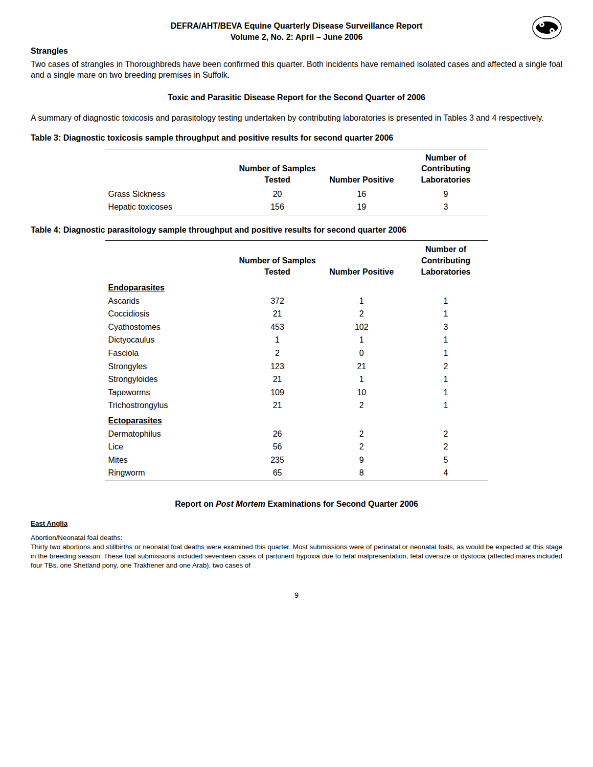DEFRA/AHT/BEVA Equine Quarterly Disease Surveillance Report
Volume 2, No. 2: April – June 2006
Strangles
Two cases of strangles in Thoroughbreds have been confirmed this quarter. Both incidents have remained isolated cases and affected a single foal and a single mare on two breeding premises in Suffolk.
Toxic and Parasitic Disease Report for the Second Quarter of 2006
A summary of diagnostic toxicosis and parasitology testing undertaken by contributing laboratories is presented in Tables 3 and 4 respectively.
Table 3: Diagnostic toxicosis sample throughput and positive results for second quarter 2006
| | Number of Samples Tested | Number Positive | Number of Contributing Laboratories |
| --- | --- | --- | --- |
| Grass Sickness | 20 | 16 | 9 |
| Hepatic toxicoses | 156 | 19 | 3 |
Table 4: Diagnostic parasitology sample throughput and positive results for second quarter 2006
| | Number of Samples Tested | Number Positive | Number of Contributing Laboratories |
| --- | --- | --- | --- |
| Endoparasites |
| Ascarids | 372 | 1 | 1 |
| Coccidiosis | 21 | 2 | 1 |
| Cyathostomes | 453 | 102 | 3 |
| Dictyocaulus | 1 | 1 | 1 |
| Fasciola | 2 | 0 | 1 |
| Strongyles | 123 | 21 | 2 |
| Strongyloides | 21 | 1 | 1 |
| Tapeworms | 109 | 10 | 1 |
| Trichostrongylus | 21 | 2 | 1 |
| Ectoparasites |
| Dermatophilus | 26 | 2 | 2 |
| Lice | 56 | 2 | 2 |
| Mites | 235 | 9 | 5 |
| Ringworm | 65 | 8 | 4 |
Report on Post Mortem Examinations for Second Quarter 2006
East Anglia
Abortion/Neonatal foal deaths:
Thirty two abortions and stillbirths or neonatal foal deaths were examined this quarter. Most submissions were of perinatal or neonatal foals, as would be expected at this stage in the breeding season. These foal submissions included seventeen cases of parturient hypoxia due to fetal malpresentation, fetal oversize or dystocia (affected mares included four TBs, one Shetland pony, one Trakhener and one Arab), two cases of
9